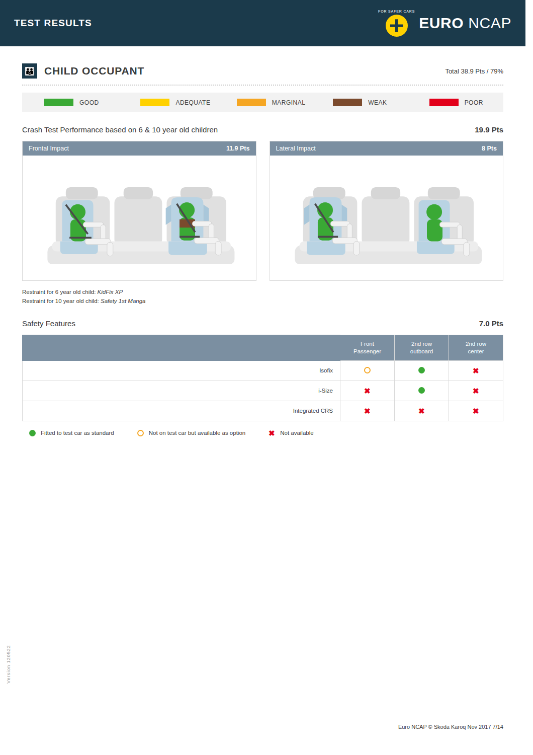TEST RESULTS
FOR SAFER CARS
EURO NCAP
👪
CHILD OCCUPANT
Total 38.9 Pts / 79%
GOOD
ADEQUATE
MARGINAL
WEAK
POOR
Crash Test Performance based on 6 & 10 year old children
19.9 Pts
Frontal Impact 11.9 Pts
Lateral Impact 8 Pts
Restraint for 6 year old child: KidFix XP
Restraint for 10 year old child: Safety 1st Manga
Safety Features
7.0 Pts
| | Front Passenger | 2nd row outboard | 2nd row center |
| --- | --- | --- | --- |
| Isofix | | | ✖ |
| i-Size | ✖ | | ✖ |
| Integrated CRS | ✖ | ✖ | ✖ |
Fitted to test car as standard
Not on test car but available as option
✖Not available
Version 120522
Euro NCAP © Skoda Karoq Nov 2017 7/14